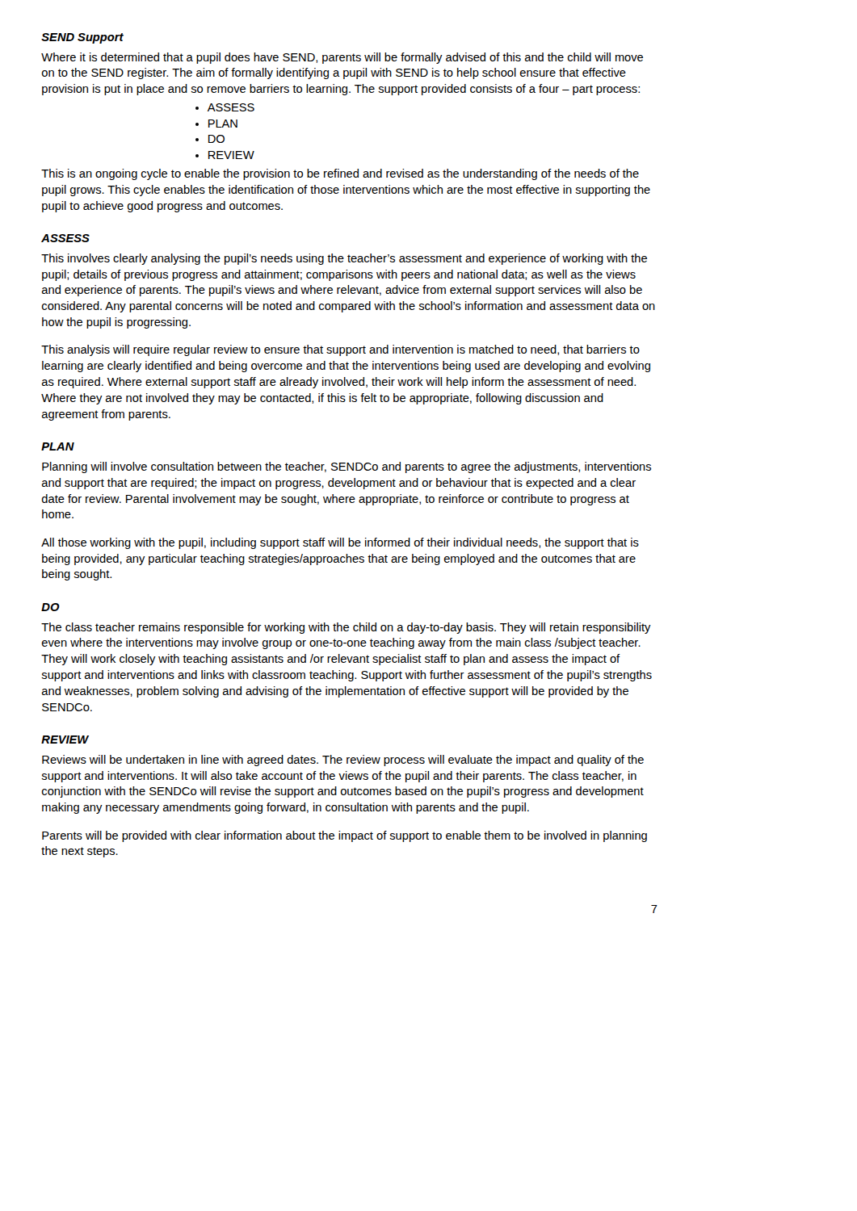SEND Support
Where it is determined that a pupil does have SEND, parents will be formally advised of this and the child will move on to the SEND register. The aim of formally identifying a pupil with SEND is to help school ensure that effective provision is put in place and so remove barriers to learning. The support provided consists of a four – part process:
ASSESS
PLAN
DO
REVIEW
This is an ongoing cycle to enable the provision to be refined and revised as the understanding of the needs of the pupil grows. This cycle enables the identification of those interventions which are the most effective in supporting the pupil to achieve good progress and outcomes.
ASSESS
This involves clearly analysing the pupil’s needs using the teacher’s assessment and experience of working with the pupil; details of previous progress and attainment; comparisons with peers and national data; as well as the views and experience of parents. The pupil’s views and where relevant, advice from external support services will also be considered. Any parental concerns will be noted and compared with the school’s information and assessment data on how the pupil is progressing.
This analysis will require regular review to ensure that support and intervention is matched to need, that barriers to learning are clearly identified and being overcome and that the interventions being used are developing and evolving as required. Where external support staff are already involved, their work will help inform the assessment of need. Where they are not involved they may be contacted, if this is felt to be appropriate, following discussion and agreement from parents.
PLAN
Planning will involve consultation between the teacher, SENDCo and parents to agree the adjustments, interventions and support that are required; the impact on progress, development and or behaviour that is expected and a clear date for review. Parental involvement may be sought, where appropriate, to reinforce or contribute to progress at home.
All those working with the pupil, including support staff will be informed of their individual needs, the support that is being provided, any particular teaching strategies/approaches that are being employed and the outcomes that are being sought.
DO
The class teacher remains responsible for working with the child on a day-to-day basis. They will retain responsibility even where the interventions may involve group or one-to-one teaching away from the main class /subject teacher. They will work closely with teaching assistants and /or relevant specialist staff to plan and assess the impact of support and interventions and links with classroom teaching. Support with further assessment of the pupil’s strengths and weaknesses, problem solving and advising of the implementation of effective support will be provided by the SENDCo.
REVIEW
Reviews will be undertaken in line with agreed dates. The review process will evaluate the impact and quality of the support and interventions. It will also take account of the views of the pupil and their parents. The class teacher, in conjunction with the SENDCo will revise the support and outcomes based on the pupil’s progress and development making any necessary amendments going forward, in consultation with parents and the pupil.
Parents will be provided with clear information about the impact of support to enable them to be involved in planning the next steps.
7